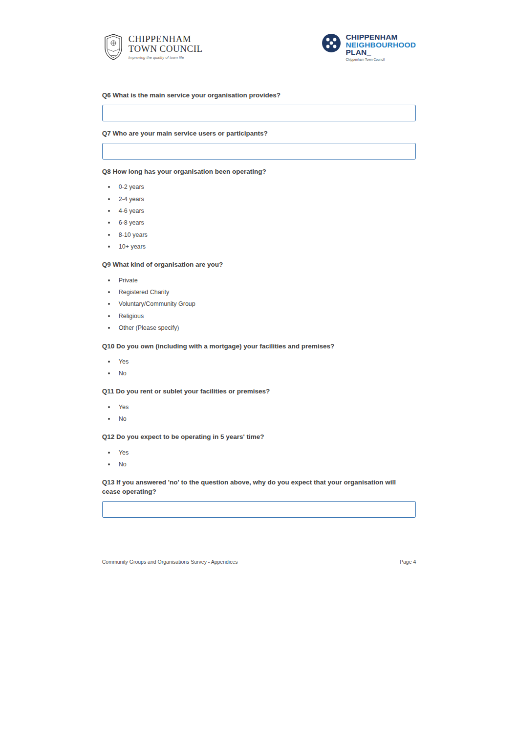CHIPPENHAM
TOWN COUNCIL
Improving the quality of town life
CHIPPENHAM
NEIGHBOURHOOD
PLAN_
Chippenham Town Council
Q6 What is the main service your organisation provides?
Q7 Who are your main service users or participants?
Q8 How long has your organisation been operating?
0-2 years
2-4 years
4-6 years
6-8 years
8-10 years
10+ years
Q9 What kind of organisation are you?
Private
Registered Charity
Voluntary/Community Group
Religious
Other (Please specify)
Q10 Do you own (including with a mortgage) your facilities and premises?
Yes
No
Q11 Do you rent or sublet your facilities or premises?
Yes
No
Q12 Do you expect to be operating in 5 years' time?
Yes
No
Q13 If you answered 'no' to the question above, why do you expect that your organisation will cease operating?
Community Groups and Organisations Survey - Appendices
Page 4